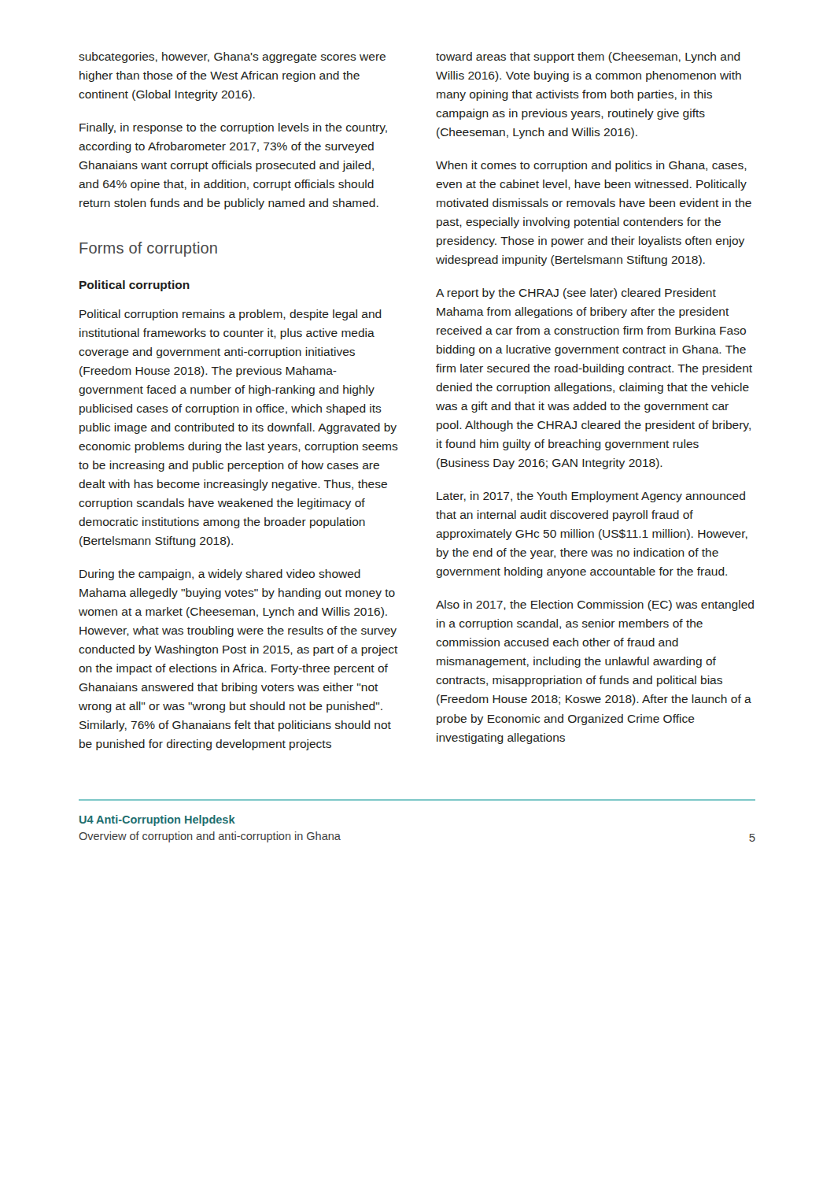subcategories, however, Ghana's aggregate scores were higher than those of the West African region and the continent (Global Integrity 2016).
Finally, in response to the corruption levels in the country, according to Afrobarometer 2017, 73% of the surveyed Ghanaians want corrupt officials prosecuted and jailed, and 64% opine that, in addition, corrupt officials should return stolen funds and be publicly named and shamed.
Forms of corruption
Political corruption
Political corruption remains a problem, despite legal and institutional frameworks to counter it, plus active media coverage and government anti-corruption initiatives (Freedom House 2018). The previous Mahama-government faced a number of high-ranking and highly publicised cases of corruption in office, which shaped its public image and contributed to its downfall. Aggravated by economic problems during the last years, corruption seems to be increasing and public perception of how cases are dealt with has become increasingly negative. Thus, these corruption scandals have weakened the legitimacy of democratic institutions among the broader population (Bertelsmann Stiftung 2018).
During the campaign, a widely shared video showed Mahama allegedly "buying votes" by handing out money to women at a market (Cheeseman, Lynch and Willis 2016). However, what was troubling were the results of the survey conducted by Washington Post in 2015, as part of a project on the impact of elections in Africa. Forty-three percent of Ghanaians answered that bribing voters was either "not wrong at all" or was "wrong but should not be punished". Similarly, 76% of Ghanaians felt that politicians should not be punished for directing development projects
toward areas that support them (Cheeseman, Lynch and Willis 2016). Vote buying is a common phenomenon with many opining that activists from both parties, in this campaign as in previous years, routinely give gifts (Cheeseman, Lynch and Willis 2016).
When it comes to corruption and politics in Ghana, cases, even at the cabinet level, have been witnessed. Politically motivated dismissals or removals have been evident in the past, especially involving potential contenders for the presidency. Those in power and their loyalists often enjoy widespread impunity (Bertelsmann Stiftung 2018).
A report by the CHRAJ (see later) cleared President Mahama from allegations of bribery after the president received a car from a construction firm from Burkina Faso bidding on a lucrative government contract in Ghana. The firm later secured the road-building contract. The president denied the corruption allegations, claiming that the vehicle was a gift and that it was added to the government car pool. Although the CHRAJ cleared the president of bribery, it found him guilty of breaching government rules (Business Day 2016; GAN Integrity 2018).
Later, in 2017, the Youth Employment Agency announced that an internal audit discovered payroll fraud of approximately GHc 50 million (US$11.1 million). However, by the end of the year, there was no indication of the government holding anyone accountable for the fraud.
Also in 2017, the Election Commission (EC) was entangled in a corruption scandal, as senior members of the commission accused each other of fraud and mismanagement, including the unlawful awarding of contracts, misappropriation of funds and political bias (Freedom House 2018; Koswe 2018). After the launch of a probe by Economic and Organized Crime Office investigating allegations
U4 Anti-Corruption Helpdesk
Overview of corruption and anti-corruption in Ghana
5